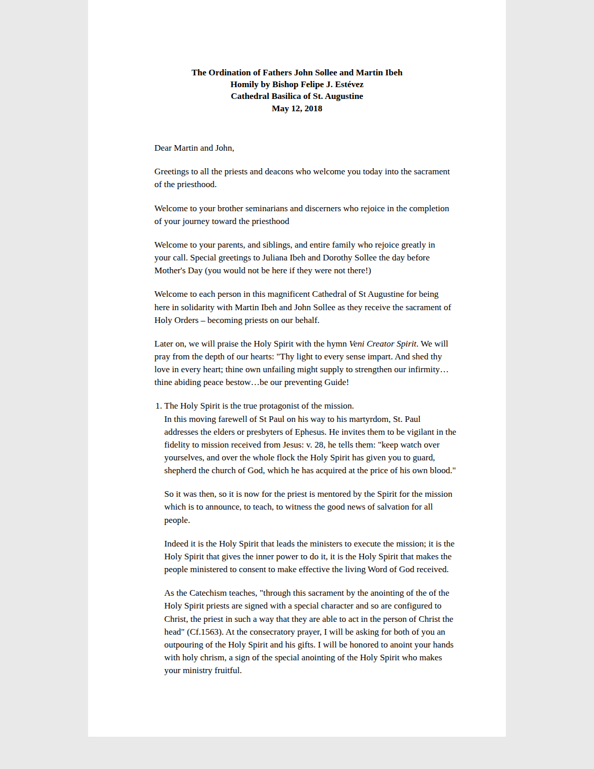The Ordination of Fathers John Sollee and Martin Ibeh
Homily by Bishop Felipe J. Estévez
Cathedral Basilica of St. Augustine
May 12, 2018
Dear Martin and John,
Greetings to all the priests and deacons who welcome you today into the sacrament of the priesthood.
Welcome to your brother seminarians and discerners who rejoice in the completion of your journey toward the priesthood
Welcome to your parents, and siblings, and entire family who rejoice greatly in your call. Special greetings to Juliana Ibeh and Dorothy Sollee the day before Mother's Day (you would not be here if they were not there!)
Welcome to each person in this magnificent Cathedral of St Augustine for being here in solidarity with Martin Ibeh and John Sollee as they receive the sacrament of Holy Orders – becoming priests on our behalf.
Later on, we will praise the Holy Spirit with the hymn Veni Creator Spirit. We will pray from the depth of our hearts: "Thy light to every sense impart. And shed thy love in every heart; thine own unfailing might supply to strengthen our infirmity…thine abiding peace bestow…be our preventing Guide!
The Holy Spirit is the true protagonist of the mission.
In this moving farewell of St Paul on his way to his martyrdom, St. Paul addresses the elders or presbyters of Ephesus. He invites them to be vigilant in the fidelity to mission received from Jesus: v. 28, he tells them: "keep watch over yourselves, and over the whole flock the Holy Spirit has given you to guard, shepherd the church of God, which he has acquired at the price of his own blood."
So it was then, so it is now for the priest is mentored by the Spirit for the mission which is to announce, to teach, to witness the good news of salvation for all people.
Indeed it is the Holy Spirit that leads the ministers to execute the mission; it is the Holy Spirit that gives the inner power to do it, it is the Holy Spirit that makes the people ministered to consent to make effective the living Word of God received.
As the Catechism teaches, "through this sacrament by the anointing of the of the Holy Spirit priests are signed with a special character and so are configured to Christ, the priest in such a way that they are able to act in the person of Christ the head" (Cf.1563). At the consecratory prayer, I will be asking for both of you an outpouring of the Holy Spirit and his gifts. I will be honored to anoint your hands with holy chrism, a sign of the special anointing of the Holy Spirit who makes your ministry fruitful.